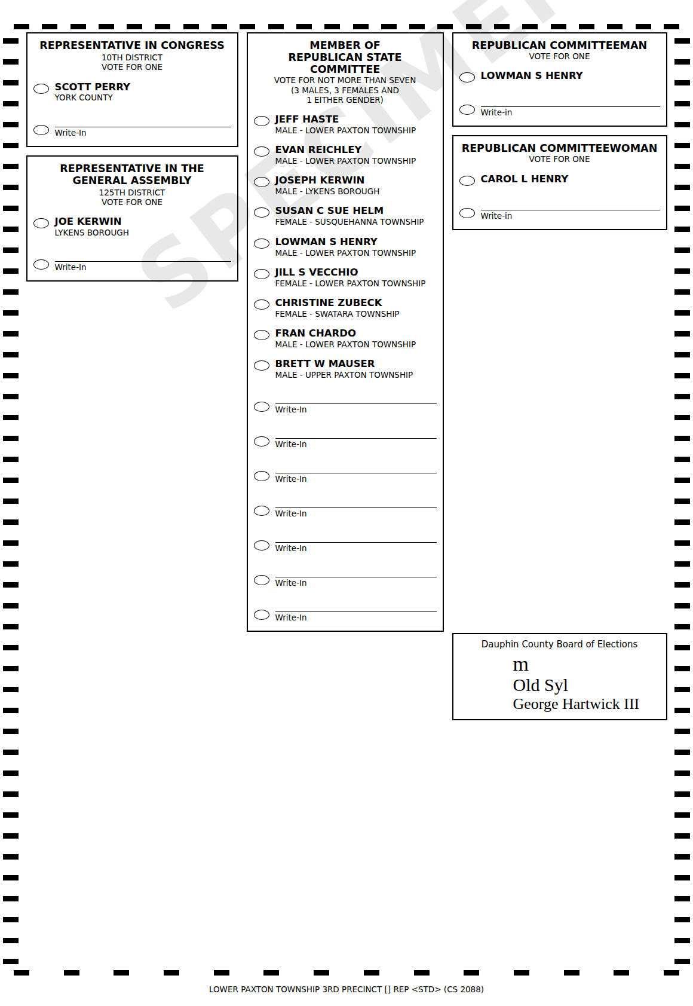SPECIMEN
REPRESENTATIVE IN CONGRESS
10TH DISTRICT
VOTE FOR ONE
SCOTT PERRY
YORK COUNTY
Write-In
REPRESENTATIVE IN THE GENERAL ASSEMBLY
125TH DISTRICT
VOTE FOR ONE
JOE KERWIN
LYKENS BOROUGH
Write-In
MEMBER OF
REPUBLICAN STATE COMMITTEE
VOTE FOR NOT MORE THAN SEVEN
(3 MALES, 3 FEMALES AND
1 EITHER GENDER)
JEFF HASTE
MALE - LOWER PAXTON TOWNSHIP
EVAN REICHLEY
MALE - LOWER PAXTON TOWNSHIP
JOSEPH KERWIN
MALE - LYKENS BOROUGH
SUSAN C SUE HELM
FEMALE - SUSQUEHANNA TOWNSHIP
LOWMAN S HENRY
MALE - LOWER PAXTON TOWNSHIP
JILL S VECCHIO
FEMALE - LOWER PAXTON TOWNSHIP
CHRISTINE ZUBECK
FEMALE - SWATARA TOWNSHIP
FRAN CHARDO
MALE - LOWER PAXTON TOWNSHIP
BRETT W MAUSER
MALE - UPPER PAXTON TOWNSHIP
Write-In
Write-In
Write-In
Write-In
Write-In
Write-In
Write-In
REPUBLICAN COMMITTEEMAN
VOTE FOR ONE
LOWMAN S HENRY
Write-in
REPUBLICAN COMMITTEEWOMAN
VOTE FOR ONE
CAROL L HENRY
Write-in
Dauphin County Board of Elections
m
Old Syl
George Hartwick III
LOWER PAXTON TOWNSHIP 3RD PRECINCT [] REP <STD> (CS 2088)